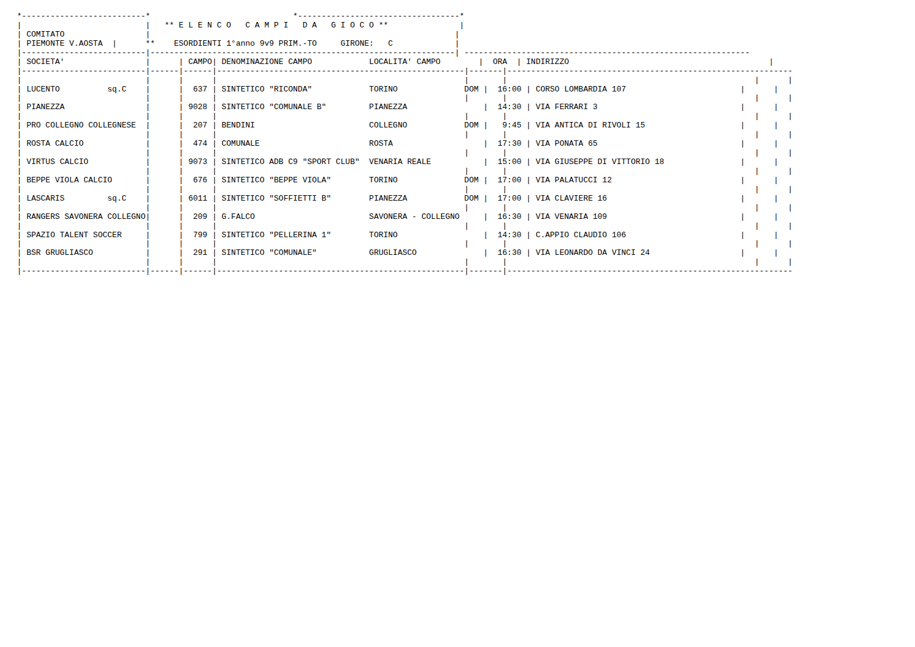*--------------------------*                              *----------------------------------*
 |                          |   ** E L E N C O   C A M P I   D A   G I O C O **               |
 | COMITATO                 |                                                                |
 | PIEMONTE V.AOSTA  |      **    ESORDIENTI 1°anno 9v9 PRIM.-TO     GIRONE:   C             |
 |--------------------------|----------------------------------------------------------------| ------------------------------------------------------------
 | SOCIETA'                 |      | CAMPO| DENOMINAZIONE CAMPO            LOCALITA' CAMPO        |  ORA  | INDIRIZZO                                          |
 |--------------------------|------|------|----------------------------------------------------|-------|------------------------------------------------------------
 |                          |      |      |                                                    |       |                                                    |      |
 | LUCENTO          sq.C    |      |  637 | SINTETICO "RICONDA"            TORINO              DOM |  16:00 | CORSO LOMBARDIA 107                        |      |
 |                          |      |      |                                                    |       |                                                    |      |
 | PIANEZZA                 |      | 9028 | SINTETICO "COMUNALE B"         PIANEZZA                |  14:30 | VIA FERRARI 3                              |      |
 |                          |      |      |                                                    |       |                                                    |      |
 | PRO COLLEGNO COLLEGNESE  |      |  207 | BENDINI                        COLLEGNO            DOM |   9:45 | VIA ANTICA DI RIVOLI 15                    |      |
 |                          |      |      |                                                    |       |                                                    |      |
 | ROSTA CALCIO             |      |  474 | COMUNALE                       ROSTA                   |  17:30 | VIA PONATA 65                              |      |
 |                          |      |      |                                                    |       |                                                    |      |
 | VIRTUS CALCIO            |      | 9073 | SINTETICO ADB C9 "SPORT CLUB"  VENARIA REALE           |  15:00 | VIA GIUSEPPE DI VITTORIO 18                |      |
 |                          |      |      |                                                    |       |                                                    |      |
 | BEPPE VIOLA CALCIO       |      |  676 | SINTETICO "BEPPE VIOLA"        TORINO              DOM |  17:00 | VIA PALATUCCI 12                           |      |
 |                          |      |      |                                                    |       |                                                    |      |
 | LASCARIS         sq.C    |      | 6011 | SINTETICO "SOFFIETTI B"        PIANEZZA            DOM |  17:00 | VIA CLAVIERE 16                            |      |
 |                          |      |      |                                                    |       |                                                    |      |
 | RANGERS SAVONERA COLLEGNO|      |  209 | G.FALCO                        SAVONERA - COLLEGNO     |  16:30 | VIA VENARIA 109                            |      |
 |                          |      |      |                                                    |       |                                                    |      |
 | SPAZIO TALENT SOCCER     |      |  799 | SINTETICO "PELLERINA 1"        TORINO                  |  14:30 | C.APPIO CLAUDIO 106                        |      |
 |                          |      |      |                                                    |       |                                                    |      |
 | BSR GRUGLIASCO           |      |  291 | SINTETICO "COMUNALE"           GRUGLIASCO              |  16:30 | VIA LEONARDO DA VINCI 24                   |      |
 |                          |      |      |                                                    |       |                                                    |      |
 |--------------------------|------|------|----------------------------------------------------|-------|------------------------------------------------------------